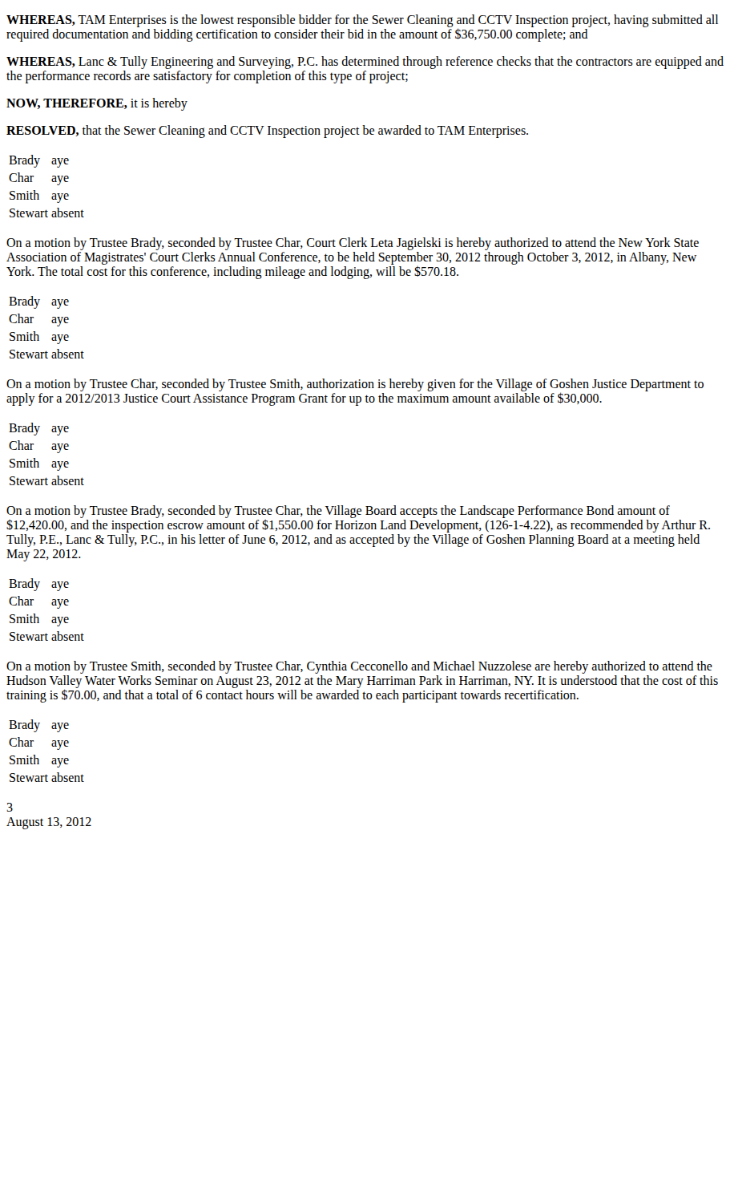WHEREAS, TAM Enterprises is the lowest responsible bidder for the Sewer Cleaning and CCTV Inspection project, having submitted all required documentation and bidding certification to consider their bid in the amount of $36,750.00 complete; and
WHEREAS, Lanc & Tully Engineering and Surveying, P.C. has determined through reference checks that the contractors are equipped and the performance records are satisfactory for completion of this type of project;
NOW, THEREFORE, it is hereby
RESOLVED, that the Sewer Cleaning and CCTV Inspection project be awarded to TAM Enterprises.
| Brady | aye |
| Char | aye |
| Smith | aye |
| Stewart | absent |
On a motion by Trustee Brady, seconded by Trustee Char, Court Clerk Leta Jagielski is hereby authorized to attend the New York State Association of Magistrates' Court Clerks Annual Conference, to be held September 30, 2012 through October 3, 2012, in Albany, New York. The total cost for this conference, including mileage and lodging, will be $570.18.
| Brady | aye |
| Char | aye |
| Smith | aye |
| Stewart | absent |
On a motion by Trustee Char, seconded by Trustee Smith, authorization is hereby given for the Village of Goshen Justice Department to apply for a 2012/2013 Justice Court Assistance Program Grant for up to the maximum amount available of $30,000.
| Brady | aye |
| Char | aye |
| Smith | aye |
| Stewart | absent |
On a motion by Trustee Brady, seconded by Trustee Char, the Village Board accepts the Landscape Performance Bond amount of $12,420.00, and the inspection escrow amount of $1,550.00 for Horizon Land Development, (126-1-4.22), as recommended by Arthur R. Tully, P.E., Lanc & Tully, P.C., in his letter of June 6, 2012, and as accepted by the Village of Goshen Planning Board at a meeting held May 22, 2012.
| Brady | aye |
| Char | aye |
| Smith | aye |
| Stewart | absent |
On a motion by Trustee Smith, seconded by Trustee Char, Cynthia Cecconello and Michael Nuzzolese are hereby authorized to attend the Hudson Valley Water Works Seminar on August 23, 2012 at the Mary Harriman Park in Harriman, NY. It is understood that the cost of this training is $70.00, and that a total of 6 contact hours will be awarded to each participant towards recertification.
| Brady | aye |
| Char | aye |
| Smith | aye |
| Stewart | absent |
3
August 13, 2012